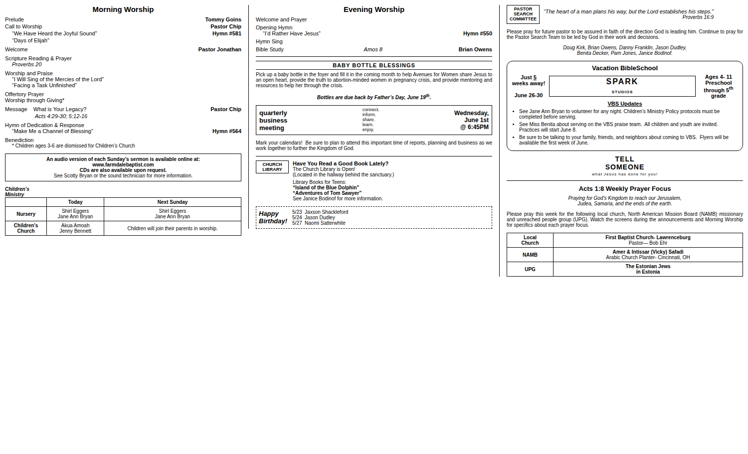Morning Worship
Prelude Tommy Goins
Call to Worship Pastor Chip
“We Have Heard the Joyful Sound” Hymn #581
“Days of Elijah”
Welcome Pastor Jonathan
Scripture Reading & Prayer
Proverbs 20
Worship and Praise
“I Will Sing of the Mercies of the Lord”
“Facing a Task Unfinished”
Offertory Prayer
Worship through Giving*
Message What is Your Legacy? Pastor Chip
Acts 4:29-30; 5:12-16
Hymn of Dedication & Response
“Make Me a Channel of Blessing” Hymn #564
Benediction
* Children ages 3-6 are dismissed for Children’s Church
An audio version of each Sunday’s sermon is available online at:
www.farmdalebaptist.com
CDs are also available upon request.
See Scotty Bryan or the sound technician for more information.
Children’s
Ministry
| | Today | Next Sunday |
| --- | --- | --- |
| Nursery | Shirl Eggers Jane Ann Bryan | Shirl Eggers Jane Ann Bryan |
| Children’s Church | Akua Amoah Jenny Bennett | Children will join their parents in worship. |
Evening Worship
Welcome and Prayer
Opening Hymn
“I’d Rather Have Jesus” Hymn #550
Hymn Sing
Bible Study Amos 8 Brian Owens
BABY BOTTLE BLESSINGS
Pick up a baby bottle in the foyer and fill it in the coming month to help Avenues for Women share Jesus to an open heart, provide the truth to abortion-minded women in pregnancy crisis, and provide mentoring and resources to help her through the crisis.
Bottles are due back by Father’s Day, June 19th.
quarterly
business
meeting
connect.
inform.
share.
learn.
enjoy.
Wednesday,
June 1st
@ 6:45PM
Mark your calendars! Be sure to plan to attend this important time of reports, planning and business as we work together to further the Kingdom of God.
CHURCH
LIBRARY
Have You Read a Good Book Lately?
The Church Library is Open!
(Located in the hallway behind the sanctuary.)
Library Books for Teens:
“Island of the Blue Dolphin”
“Adventures of Tom Sawyer”
See Janice Bodinof for more information.
Happy
Birthday!
5/23 Jaxson Shackleford
5/24 Jason Dudley
5/27 Naomi Satterwhite
PASTOR
SEARCH
COMMITTEE
“The heart of a man plans his way, but the Lord establishes his steps.”
Proverbs 16:9
Please pray for future pastor to be assured in faith of the direction God is leading him. Continue to pray for the Pastor Search Team to be led by God in their work and decisions.
Doug Kirk, Brian Owens, Danny Franklin, Jason Dudley,
Benita Decker, Pam Jones, Janice Bodinof.
Vacation BibleSchool
Just 5
weeks away!
June 26-30
SPARK
STUDIOS
Ages 4- 11
Preschool through 5th grade
VBS Updates
See Jane Ann Bryan to volunteer for any night. Children’s Ministry Policy protocols must be completed before serving.
See Miss Benita about serving on the VBS praise team. All children and youth are invited. Practices will start June 8.
Be sure to be talking to your family, friends, and neighbors about coming to VBS. Flyers will be available the first week of June.
TELL
SOMEONE
what Jesus has done for you!
Acts 1:8 Weekly Prayer Focus
Praying for God’s Kingdom to reach our Jerusalem,
Judea, Samaria, and the ends of the earth.
Please pray this week for the following local church, North American Mission Board (NAMB) missionary and unreached people group (UPG). Watch the screens during the announcements and Morning Worship for specifics about each prayer focus.
| Local Church | First Baptist Church- Lawrenceburg Pastor— Bob Ehr |
| NAMB | Amer & Intissar (Vicky) Safadi Arabic Church Planter- Cincinnati, OH |
| UPG | The Estonian Jews in Estonia |